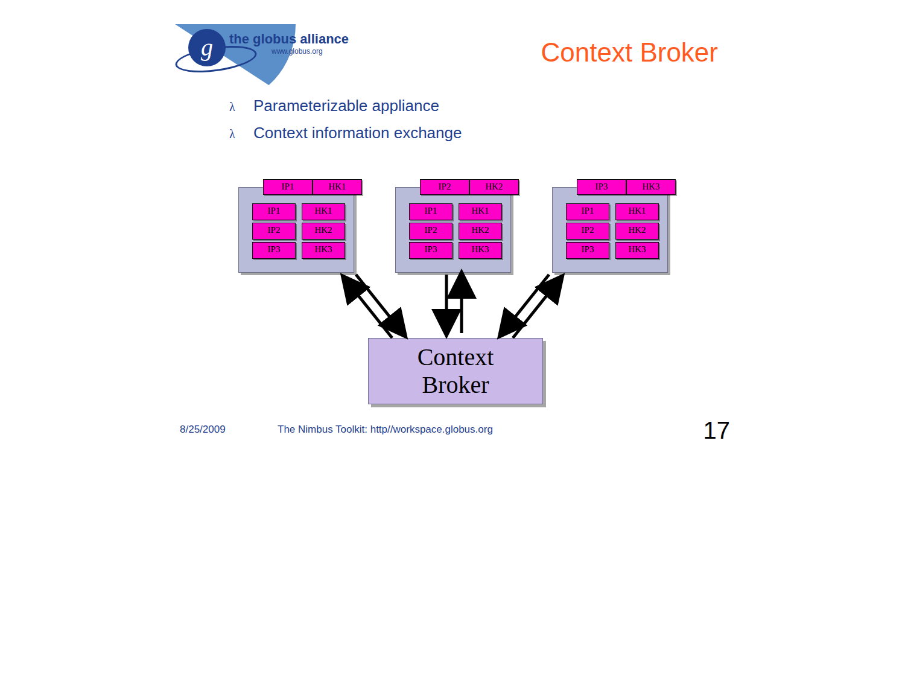g
the globus alliance
www.globus.org
Context Broker
λParameterizable appliance
λContext information exchange
IP1
HK1
IP1
IP2
IP3
HK1
HK2
HK3
IP2
HK2
IP1
IP2
IP3
HK1
HK2
HK3
IP3
HK3
IP1
IP2
IP3
HK1
HK2
HK3
Context
Broker
8/25/2009
The Nimbus Toolkit: http//workspace.globus.org
17